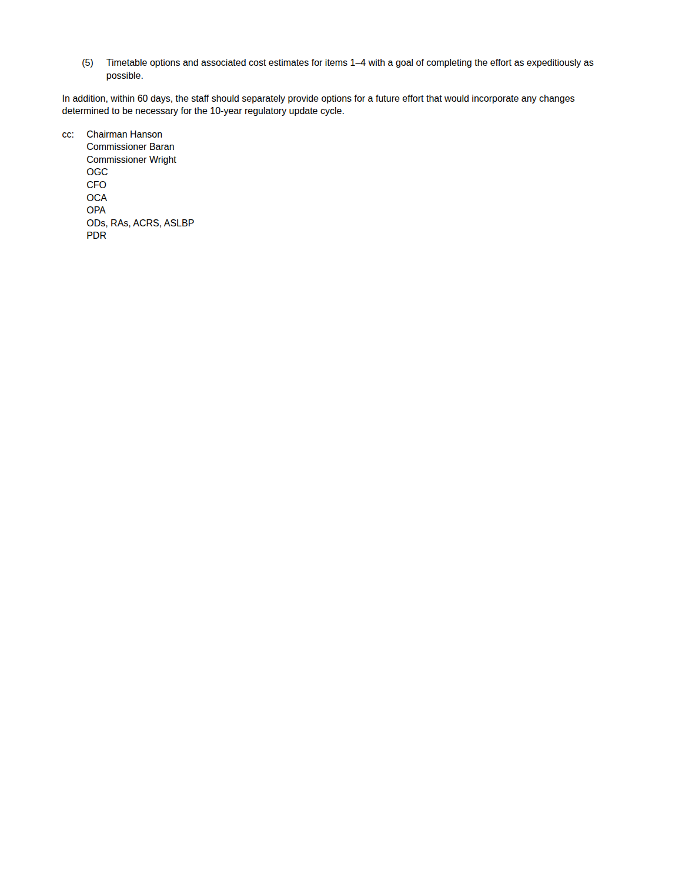(5)
Timetable options and associated cost estimates for items 1–4 with a goal of completing the effort as expeditiously as possible.
In addition, within 60 days, the staff should separately provide options for a future effort that would incorporate any changes determined to be necessary for the 10-year regulatory update cycle.
cc:
Chairman Hanson
Commissioner Baran
Commissioner Wright
OGC
CFO
OCA
OPA
ODs, RAs, ACRS, ASLBP
PDR